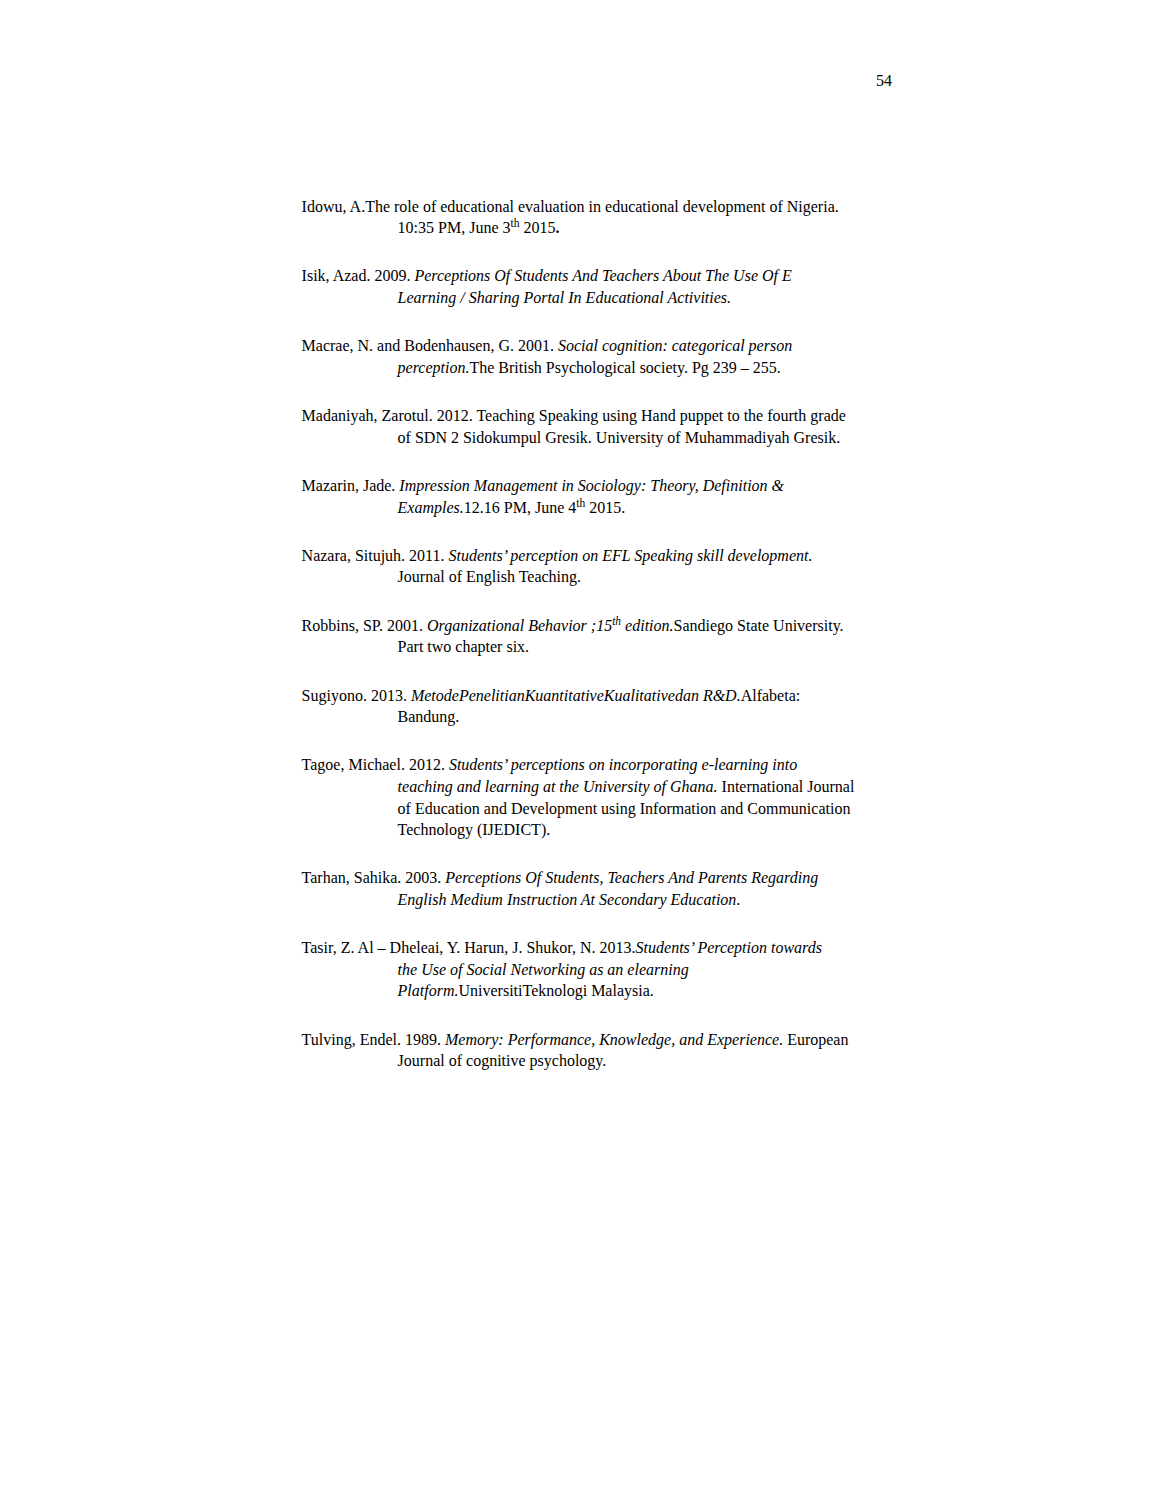54
Idowu, A.The role of educational evaluation in educational development of Nigeria. 10:35 PM, June 3th 2015.
Isik, Azad. 2009. Perceptions Of Students And Teachers About The Use Of E Learning / Sharing Portal In Educational Activities.
Macrae, N. and Bodenhausen, G. 2001. Social cognition: categorical person perception. The British Psychological society. Pg 239 – 255.
Madaniyah, Zarotul. 2012. Teaching Speaking using Hand puppet to the fourth grade of SDN 2 Sidokumpul Gresik. University of Muhammadiyah Gresik.
Mazarin, Jade. Impression Management in Sociology: Theory, Definition & Examples. 12.16 PM, June 4th 2015.
Nazara, Situjuh. 2011. Students’ perception on EFL Speaking skill development. Journal of English Teaching.
Robbins, SP. 2001. Organizational Behavior ;15th edition. Sandiego State University. Part two chapter six.
Sugiyono. 2013. MetodePenelitianKuantitativeKualitativedan R&D. Alfabeta: Bandung.
Tagoe, Michael. 2012. Students’ perceptions on incorporating e-learning into teaching and learning at the University of Ghana. International Journal of Education and Development using Information and Communication Technology (IJEDICT).
Tarhan, Sahika. 2003. Perceptions Of Students, Teachers And Parents Regarding English Medium Instruction At Secondary Education.
Tasir, Z. Al – Dheleai, Y. Harun, J. Shukor, N. 2013.Students’ Perception towards the Use of Social Networking as an elearning Platform. UniversitiTeknologi Malaysia.
Tulving, Endel. 1989. Memory: Performance, Knowledge, and Experience. European Journal of cognitive psychology.